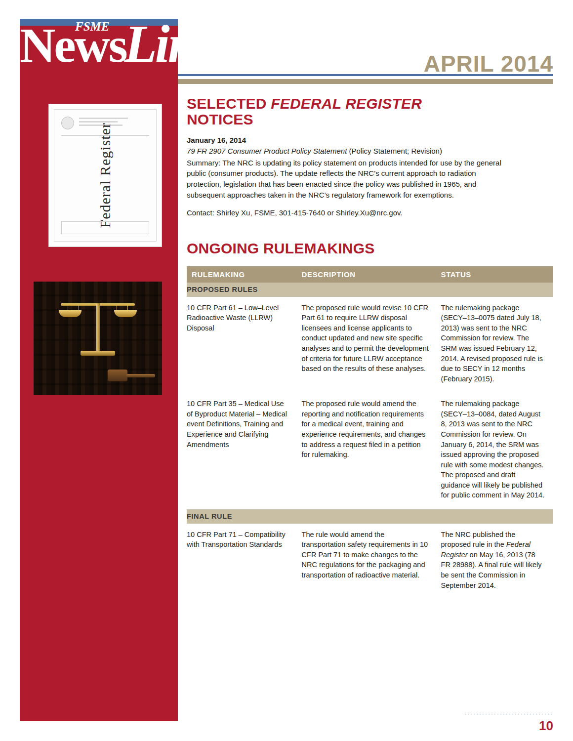FSME News Link
APRIL 2014
Federal Register
SELECTED FEDERAL REGISTER
NOTICES
January 16, 2014
79 FR 2907 Consumer Product Policy Statement (Policy Statement; Revision)
Summary: The NRC is updating its policy statement on products intended for use by the general public (consumer products). The update reflects the NRC’s current approach to radiation protection, legislation that has been enacted since the policy was published in 1965, and subsequent approaches taken in the NRC’s regulatory framework for exemptions.
Contact: Shirley Xu, FSME, 301-415-7640 or Shirley.Xu@nrc.gov.
ONGOING RULEMAKINGS
| Rulemaking | Description | Status |
| --- | --- | --- |
| Proposed Rules |
| 10 CFR Part 61 – Low–Level Radioactive Waste (LLRW) Disposal | The proposed rule would revise 10 CFR Part 61 to require LLRW disposal licensees and license applicants to conduct updated and new site specific analyses and to permit the development of criteria for future LLRW acceptance based on the results of these analyses. | The rulemaking package (SECY–13–0075 dated July 18, 2013) was sent to the NRC Commission for review. The SRM was issued February 12, 2014. A revised proposed rule is due to SECY in 12 months (February 2015). |
| 10 CFR Part 35 – Medical Use of Byproduct Material – Medical event Definitions, Training and Experience and Clarifying Amendments | The proposed rule would amend the reporting and notification requirements for a medical event, training and experience requirements, and changes to address a request filed in a petition for rulemaking. | The rulemaking package (SECY–13–0084, dated August 8, 2013 was sent to the NRC Commission for review. On January 6, 2014, the SRM was issued approving the proposed rule with some modest changes. The proposed and draft guidance will likely be published for public comment in May 2014. |
| Final Rule |
| 10 CFR Part 71 – Compatibility with Transportation Standards | The rule would amend the transportation safety requirements in 10 CFR Part 71 to make changes to the NRC regulations for the packaging and transportation of radioactive material. | The NRC published the proposed rule in the Federal Register on May 16, 2013 (78 FR 28988). A final rule will likely be sent the Commission in September 2014. |
······························
10